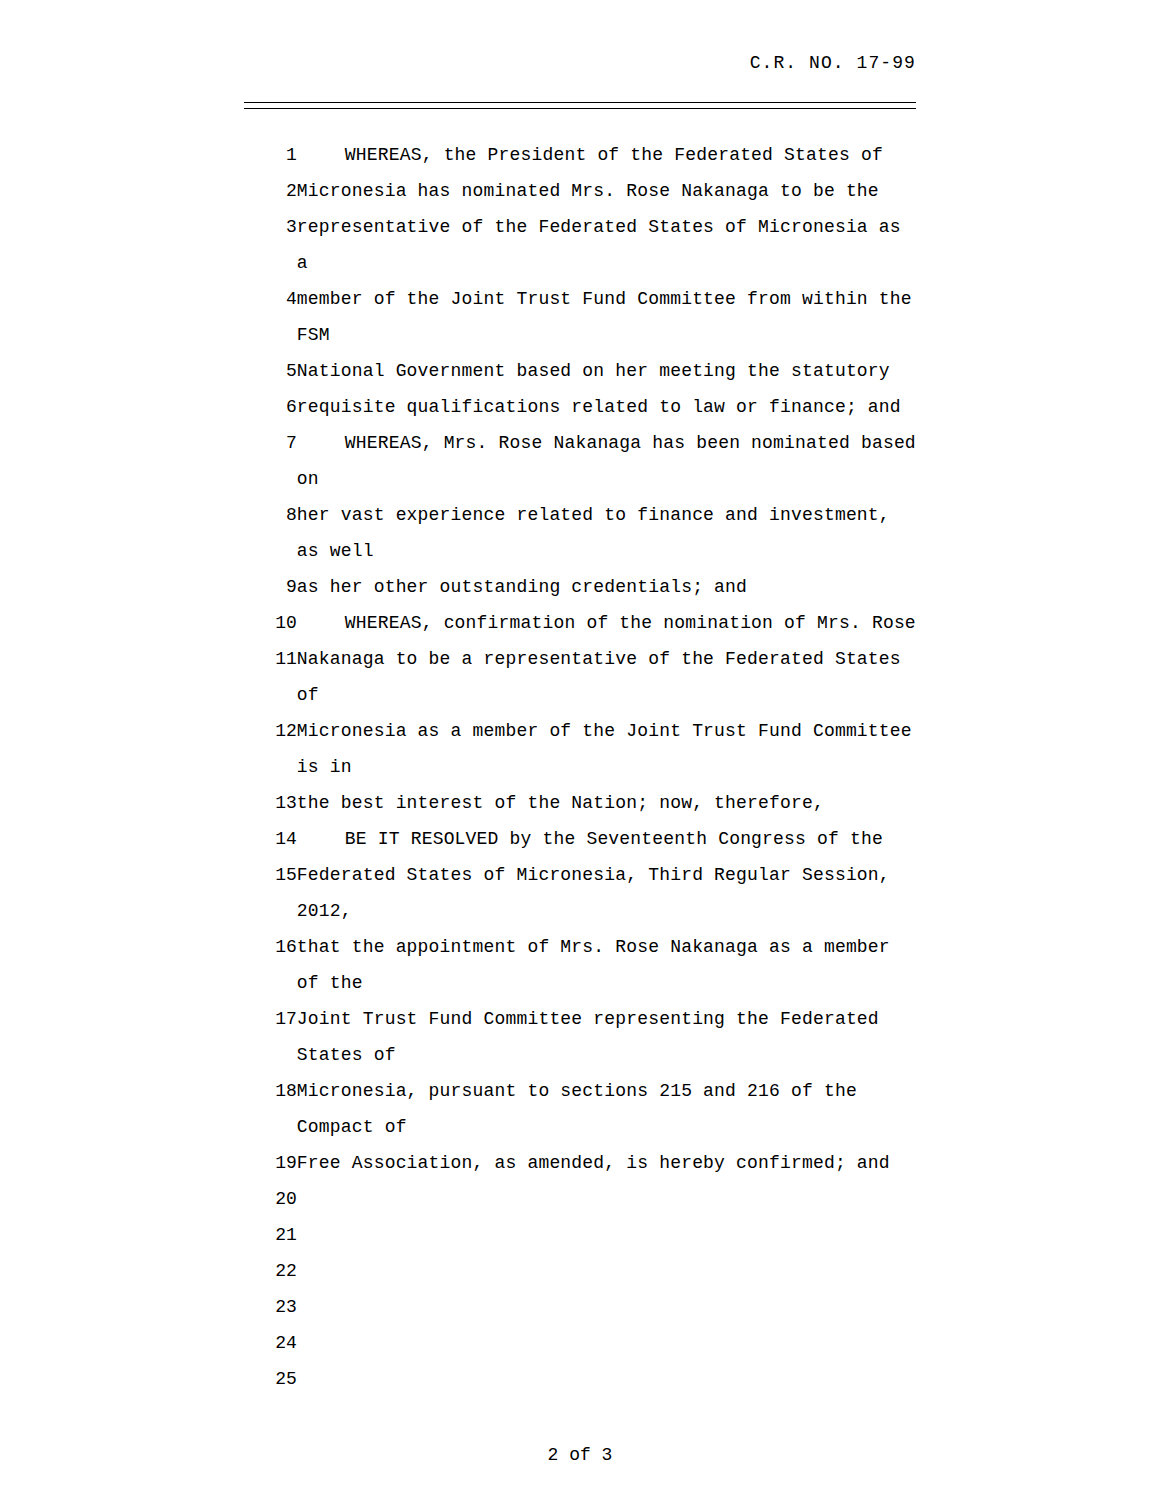C.R. NO. 17-99
| 1 | WHEREAS, the President of the Federated States of |
| 2 | Micronesia has nominated Mrs. Rose Nakanaga to be the |
| 3 | representative of the Federated States of Micronesia as a |
| 4 | member of the Joint Trust Fund Committee from within the FSM |
| 5 | National Government based on her meeting the statutory |
| 6 | requisite qualifications related to law or finance; and |
| 7 | WHEREAS, Mrs. Rose Nakanaga has been nominated based on |
| 8 | her vast experience related to finance and investment, as well |
| 9 | as her other outstanding credentials; and |
| 10 | WHEREAS, confirmation of the nomination of Mrs. Rose |
| 11 | Nakanaga to be a representative of the Federated States of |
| 12 | Micronesia as a member of the Joint Trust Fund Committee is in |
| 13 | the best interest of the Nation; now, therefore, |
| 14 | BE IT RESOLVED by the Seventeenth Congress of the |
| 15 | Federated States of Micronesia, Third Regular Session, 2012, |
| 16 | that the appointment of Mrs. Rose Nakanaga as a member of the |
| 17 | Joint Trust Fund Committee representing the Federated States of |
| 18 | Micronesia, pursuant to sections 215 and 216 of the Compact of |
| 19 | Free Association, as amended, is hereby confirmed; and |
| 20 | |
| 21 | |
| 22 | |
| 23 | |
| 24 | |
| 25 | |
2 of 3